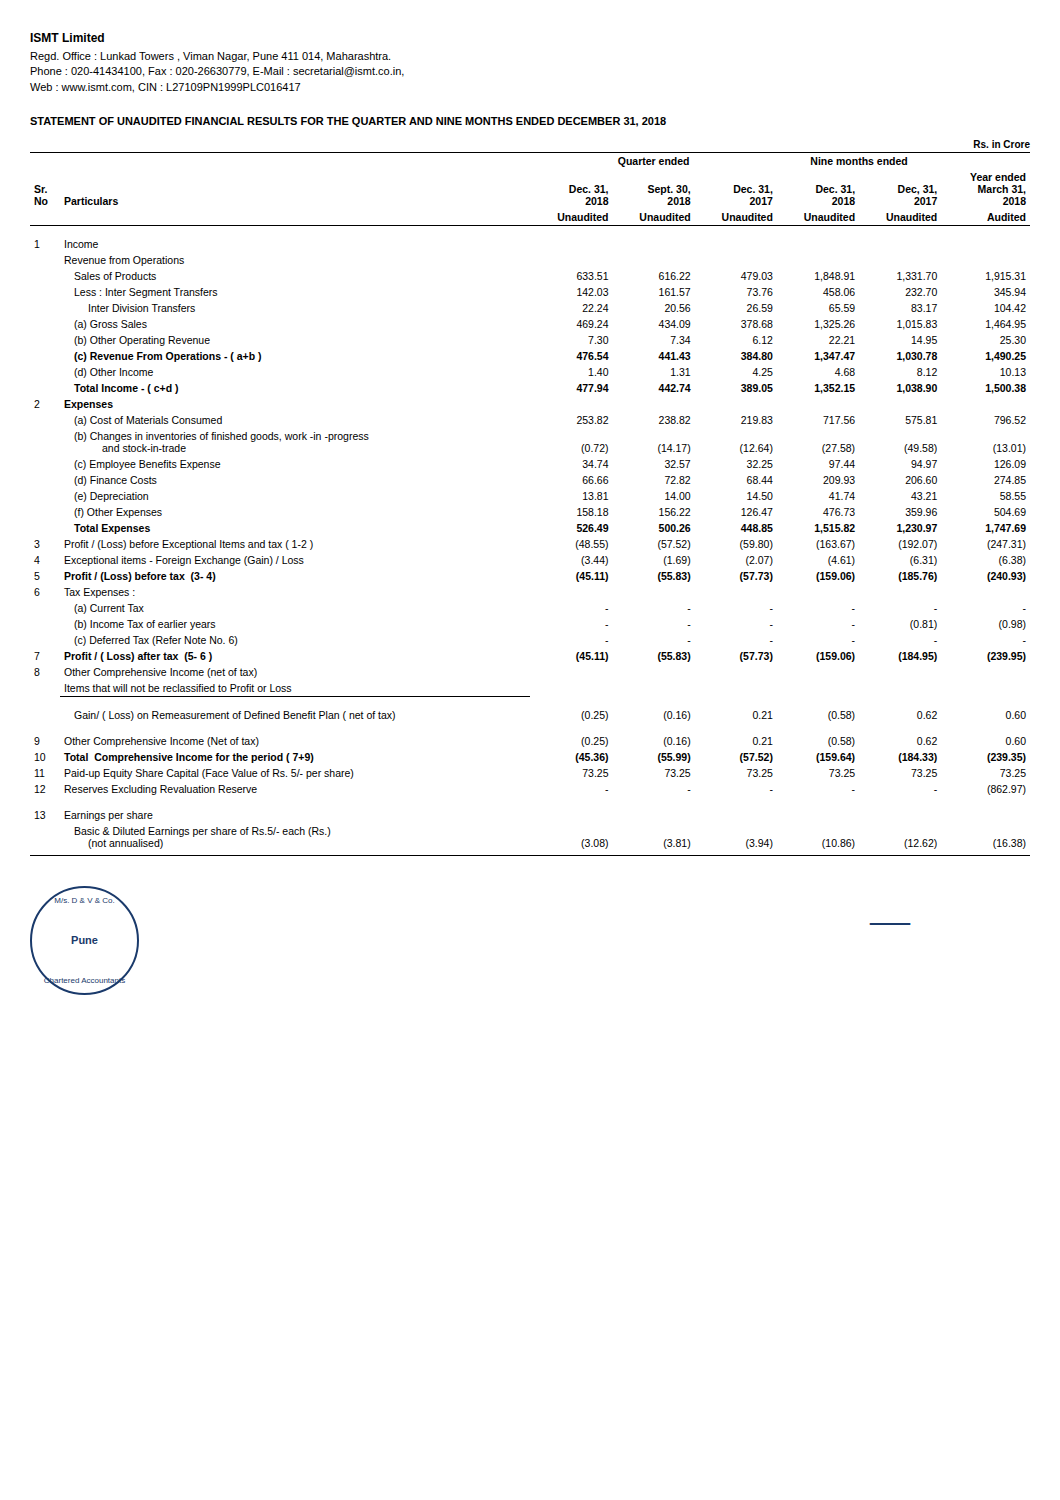ISMT Limited
Regd. Office : Lunkad Towers , Viman Nagar, Pune 411 014, Maharashtra.
Phone : 020-41434100, Fax : 020-26630779, E-Mail : secretarial@ismt.co.in,
Web : www.ismt.com, CIN : L27109PN1999PLC016417
STATEMENT OF UNAUDITED FINANCIAL RESULTS FOR THE QUARTER AND NINE MONTHS ENDED DECEMBER 31, 2018
Rs. in Crore
| | Quarter ended | Nine months ended | |
| --- | --- | --- | --- |
| Sr. No | Particulars | Dec. 31, 2018 | Sept. 30, 2018 | Dec. 31, 2017 | Dec. 31, 2018 | Dec, 31, 2017 | Year ended March 31, 2018 |
| | | Unaudited | Unaudited | Unaudited | Unaudited | Unaudited | Audited |
| 1 | Income | |
| | Revenue from Operations | |
| | Sales of Products | 633.51 | 616.22 | 479.03 | 1,848.91 | 1,331.70 | 1,915.31 |
| | Less : Inter Segment Transfers | 142.03 | 161.57 | 73.76 | 458.06 | 232.70 | 345.94 |
| | Inter Division Transfers | 22.24 | 20.56 | 26.59 | 65.59 | 83.17 | 104.42 |
| | (a) Gross Sales | 469.24 | 434.09 | 378.68 | 1,325.26 | 1,015.83 | 1,464.95 |
| | (b) Other Operating Revenue | 7.30 | 7.34 | 6.12 | 22.21 | 14.95 | 25.30 |
| | (c) Revenue From Operations - ( a+b ) | 476.54 | 441.43 | 384.80 | 1,347.47 | 1,030.78 | 1,490.25 |
| | (d) Other Income | 1.40 | 1.31 | 4.25 | 4.68 | 8.12 | 10.13 |
| | Total Income - ( c+d ) | 477.94 | 442.74 | 389.05 | 1,352.15 | 1,038.90 | 1,500.38 |
| 2 | Expenses | |
| | (a) Cost of Materials Consumed | 253.82 | 238.82 | 219.83 | 717.56 | 575.81 | 796.52 |
| | (b) Changes in inventories of finished goods, work -in -progress and stock-in-trade | (0.72) | (14.17) | (12.64) | (27.58) | (49.58) | (13.01) |
| | (c) Employee Benefits Expense | 34.74 | 32.57 | 32.25 | 97.44 | 94.97 | 126.09 |
| | (d) Finance Costs | 66.66 | 72.82 | 68.44 | 209.93 | 206.60 | 274.85 |
| | (e) Depreciation | 13.81 | 14.00 | 14.50 | 41.74 | 43.21 | 58.55 |
| | (f) Other Expenses | 158.18 | 156.22 | 126.47 | 476.73 | 359.96 | 504.69 |
| | Total Expenses | 526.49 | 500.26 | 448.85 | 1,515.82 | 1,230.97 | 1,747.69 |
| 3 | Profit / (Loss) before Exceptional Items and tax ( 1-2 ) | (48.55) | (57.52) | (59.80) | (163.67) | (192.07) | (247.31) |
| 4 | Exceptional items - Foreign Exchange (Gain) / Loss | (3.44) | (1.69) | (2.07) | (4.61) | (6.31) | (6.38) |
| 5 | Profit / (Loss) before tax (3- 4) | (45.11) | (55.83) | (57.73) | (159.06) | (185.76) | (240.93) |
| 6 | Tax Expenses : | |
| | (a) Current Tax | - | - | - | - | - | - |
| | (b) Income Tax of earlier years | - | - | - | - | (0.81) | (0.98) |
| | (c) Deferred Tax (Refer Note No. 6) | - | - | - | - | - | - |
| 7 | Profit / ( Loss) after tax (5- 6 ) | (45.11) | (55.83) | (57.73) | (159.06) | (184.95) | (239.95) |
| 8 | Other Comprehensive Income (net of tax) | |
| | Items that will not be reclassified to Profit or Loss | |
| | Gain/ ( Loss) on Remeasurement of Defined Benefit Plan ( net of tax) | (0.25) | (0.16) | 0.21 | (0.58) | 0.62 | 0.60 |
| 9 | Other Comprehensive Income (Net of tax) | (0.25) | (0.16) | 0.21 | (0.58) | 0.62 | 0.60 |
| 10 | Total Comprehensive Income for the period ( 7+9) | (45.36) | (55.99) | (57.52) | (159.64) | (184.33) | (239.35) |
| 11 | Paid-up Equity Share Capital (Face Value of Rs. 5/- per share) | 73.25 | 73.25 | 73.25 | 73.25 | 73.25 | 73.25 |
| 12 | Reserves Excluding Revaluation Reserve | - | - | - | - | - | (862.97) |
| 13 | Earnings per share | |
| | Basic & Diluted Earnings per share of Rs.5/- each (Rs.) (not annualised) | (3.08) | (3.81) | (3.94) | (10.86) | (12.62) | (16.38) |
M/s. D & V & Co.
Pune
Chartered Accountants
—